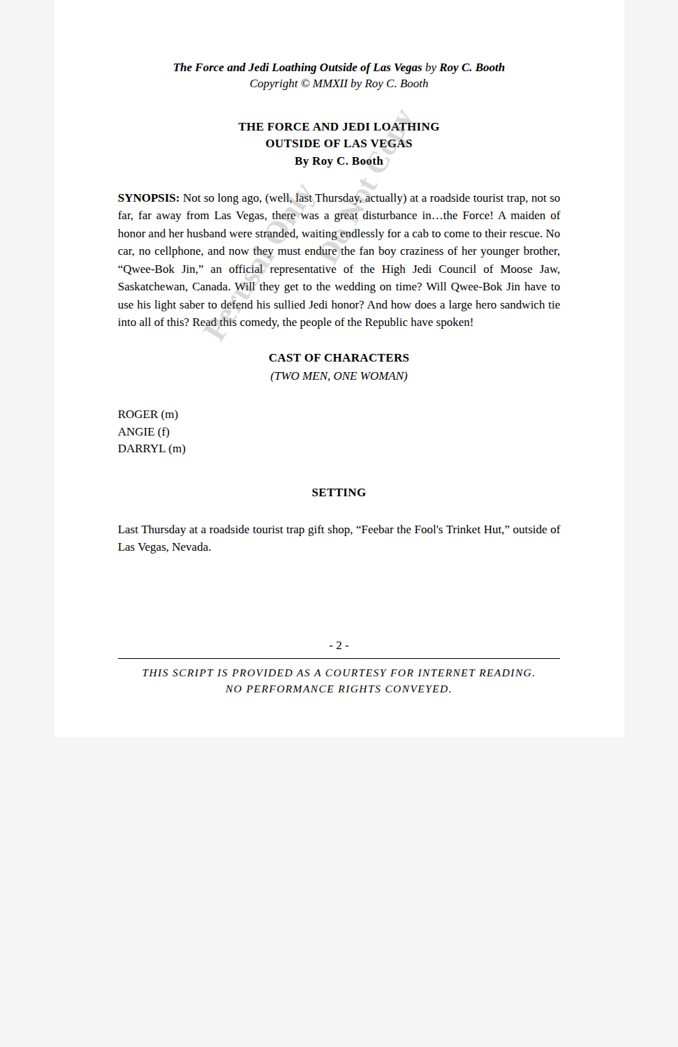The Force and Jedi Loathing Outside of Las Vegas by Roy C. Booth
Copyright © MMXII by Roy C. Booth
THE FORCE AND JEDI LOATHING OUTSIDE OF LAS VEGAS By Roy C. Booth
SYNOPSIS: Not so long ago, (well, last Thursday, actually) at a roadside tourist trap, not so far, far away from Las Vegas, there was a great disturbance in…the Force! A maiden of honor and her husband were stranded, waiting endlessly for a cab to come to their rescue. No car, no cellphone, and now they must endure the fan boy craziness of her younger brother, “Qwee-Bok Jin,” an official representative of the High Jedi Council of Moose Jaw, Saskatchewan, Canada. Will they get to the wedding on time? Will Qwee-Bok Jin have to use his light saber to defend his sullied Jedi honor? And how does a large hero sandwich tie into all of this? Read this comedy, the people of the Republic have spoken!
CAST OF CHARACTERS
(TWO MEN, ONE WOMAN)
ROGER (m)
ANGIE (f)
DARRYL (m)
SETTING
Last Thursday at a roadside tourist trap gift shop, “Feebar the Fool's Trinket Hut,” outside of Las Vegas, Nevada.
- 2 -
THIS SCRIPT IS PROVIDED AS A COURTESY FOR INTERNET READING.
NO PERFORMANCE RIGHTS CONVEYED.
Perusal Only Do Not Copy